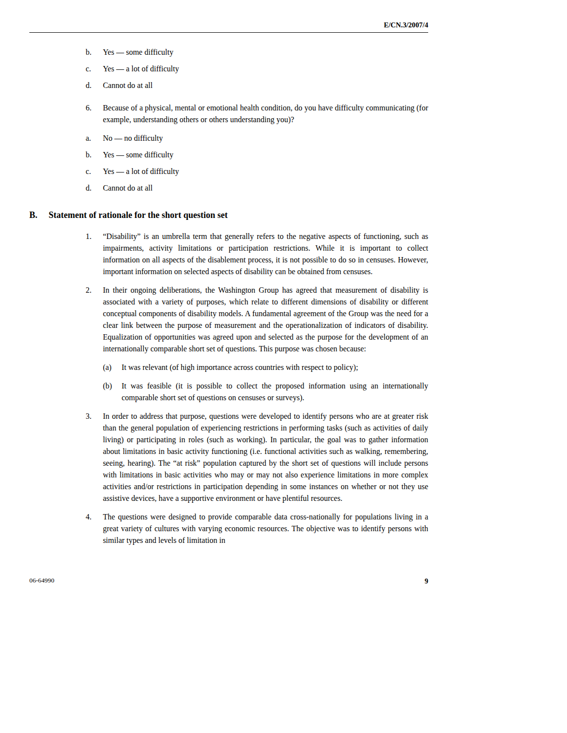E/CN.3/2007/4
b. Yes — some difficulty
c. Yes — a lot of difficulty
d. Cannot do at all
6. Because of a physical, mental or emotional health condition, do you have difficulty communicating (for example, understanding others or others understanding you)?
a. No — no difficulty
b. Yes — some difficulty
c. Yes — a lot of difficulty
d. Cannot do at all
B. Statement of rationale for the short question set
1. “Disability” is an umbrella term that generally refers to the negative aspects of functioning, such as impairments, activity limitations or participation restrictions. While it is important to collect information on all aspects of the disablement process, it is not possible to do so in censuses. However, important information on selected aspects of disability can be obtained from censuses.
2. In their ongoing deliberations, the Washington Group has agreed that measurement of disability is associated with a variety of purposes, which relate to different dimensions of disability or different conceptual components of disability models. A fundamental agreement of the Group was the need for a clear link between the purpose of measurement and the operationalization of indicators of disability. Equalization of opportunities was agreed upon and selected as the purpose for the development of an internationally comparable short set of questions. This purpose was chosen because:
(a) It was relevant (of high importance across countries with respect to policy);
(b) It was feasible (it is possible to collect the proposed information using an internationally comparable short set of questions on censuses or surveys).
3. In order to address that purpose, questions were developed to identify persons who are at greater risk than the general population of experiencing restrictions in performing tasks (such as activities of daily living) or participating in roles (such as working). In particular, the goal was to gather information about limitations in basic activity functioning (i.e. functional activities such as walking, remembering, seeing, hearing). The “at risk” population captured by the short set of questions will include persons with limitations in basic activities who may or may not also experience limitations in more complex activities and/or restrictions in participation depending in some instances on whether or not they use assistive devices, have a supportive environment or have plentiful resources.
4. The questions were designed to provide comparable data cross-nationally for populations living in a great variety of cultures with varying economic resources. The objective was to identify persons with similar types and levels of limitation in
06-64990 9